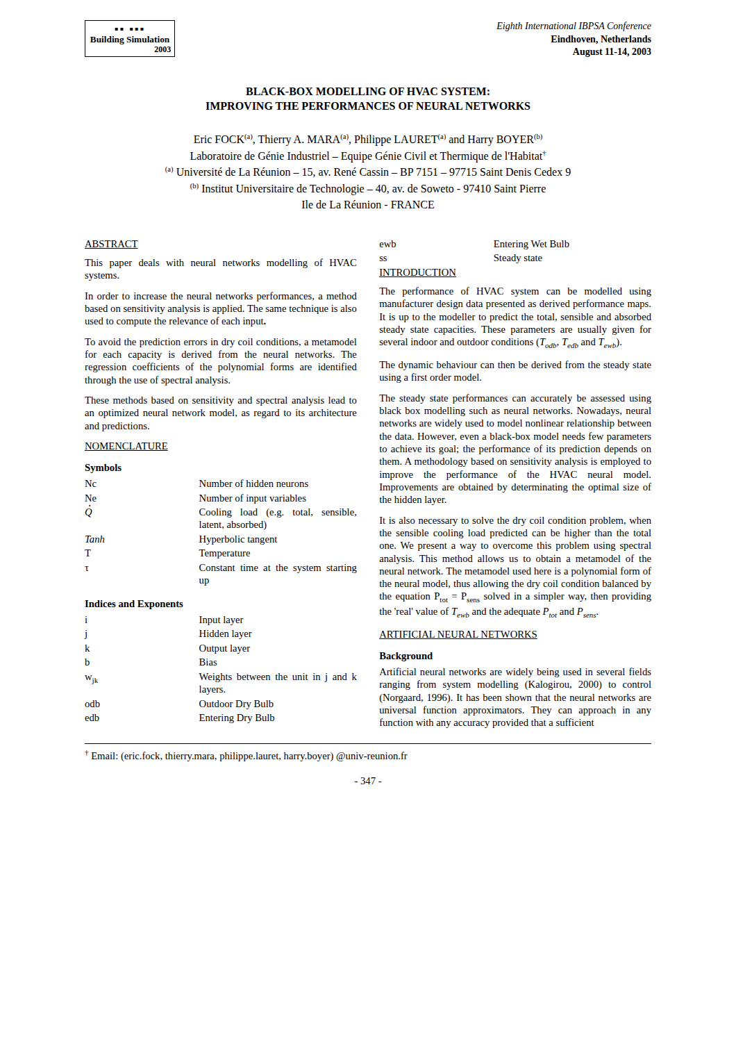▪▪ ▪▪▪
Building Simulation
2003
Eighth International IBPSA Conference
Eindhoven, Netherlands
August 11-14, 2003
Black-Box Modelling of HVAC System:
Improving the Performances of Neural Networks
Eric FOCK(a), Thierry A. MARA(a), Philippe LAURET(a) and Harry BOYER(b)
Laboratoire de Génie Industriel – Equipe Génie Civil et Thermique de l'Habitat†
(a) Université de La Réunion – 15, av. René Cassin – BP 7151 – 97715 Saint Denis Cedex 9
(b) Institut Universitaire de Technologie – 40, av. de Soweto - 97410 Saint Pierre
Ile de La Réunion - FRANCE
ABSTRACT
This paper deals with neural networks modelling of HVAC systems.
In order to increase the neural networks performances, a method based on sensitivity analysis is applied. The same technique is also used to compute the relevance of each input.
To avoid the prediction errors in dry coil conditions, a metamodel for each capacity is derived from the neural networks. The regression coefficients of the polynomial forms are identified through the use of spectral analysis.
These methods based on sensitivity and spectral analysis lead to an optimized neural network model, as regard to its architecture and predictions.
NOMENCLATURE
Symbols
| Nc | Number of hidden neurons |
| Ne | Number of input variables |
| Q | Cooling load (e.g. total, sensible, latent, absorbed) |
| Tanh | Hyperbolic tangent |
| T | Temperature |
| τ | Constant time at the system starting up |
Indices and Exponents
| i | Input layer |
| j | Hidden layer |
| k | Output layer |
| b | Bias |
| w jk | Weights between the unit in j and k layers. |
| odb | Outdoor Dry Bulb |
| edb | Entering Dry Bulb |
| ewb | Entering Wet Bulb |
| ss | Steady state |
INTRODUCTION
The performance of HVAC system can be modelled using manufacturer design data presented as derived performance maps. It is up to the modeller to predict the total, sensible and absorbed steady state capacities. These parameters are usually given for several indoor and outdoor conditions (Todb, Tedb and Tewb).
The dynamic behaviour can then be derived from the steady state using a first order model.
The steady state performances can accurately be assessed using black box modelling such as neural networks. Nowadays, neural networks are widely used to model nonlinear relationship between the data. However, even a black-box model needs few parameters to achieve its goal; the performance of its prediction depends on them. A methodology based on sensitivity analysis is employed to improve the performance of the HVAC neural model. Improvements are obtained by determinating the optimal size of the hidden layer.
It is also necessary to solve the dry coil condition problem, when the sensible cooling load predicted can be higher than the total one. We present a way to overcome this problem using spectral analysis. This method allows us to obtain a metamodel of the neural network. The metamodel used here is a polynomial form of the neural model, thus allowing the dry coil condition balanced by the equation Ptot = Psens solved in a simpler way, then providing the 'real' value of Tewb and the adequate Ptot and Psens.
ARTIFICIAL NEURAL NETWORKS
Background
Artificial neural networks are widely being used in several fields ranging from system modelling (Kalogirou, 2000) to control (Norgaard, 1996). It has been shown that the neural networks are universal function approximators. They can approach in any function with any accuracy provided that a sufficient
† Email: (eric.fock, thierry.mara, philippe.lauret, harry.boyer) @univ-reunion.fr
- 347 -